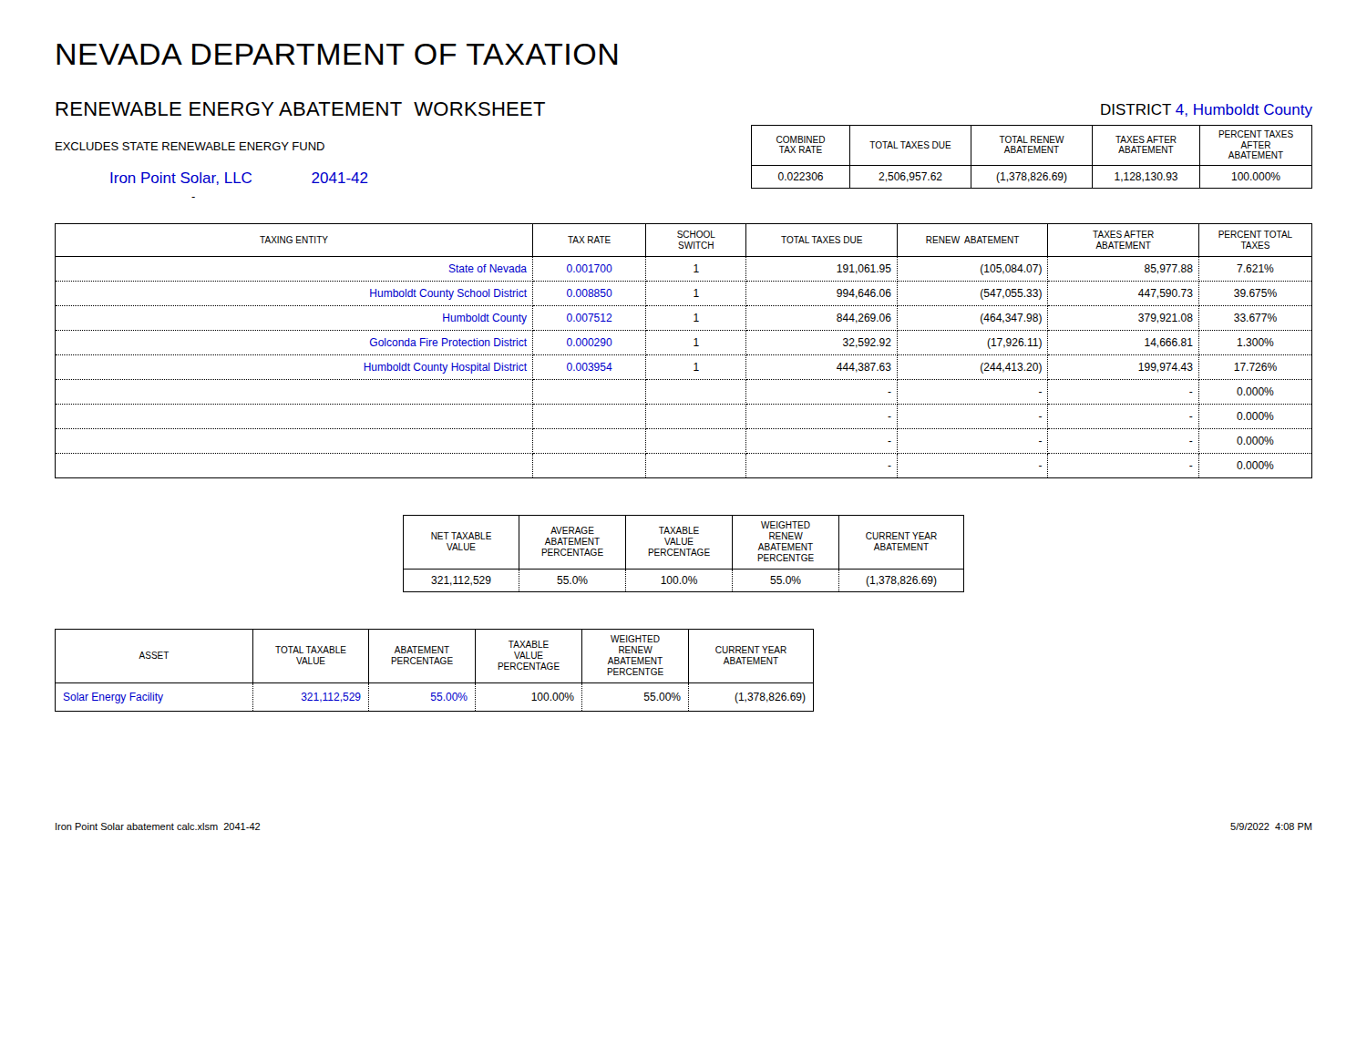NEVADA DEPARTMENT OF TAXATION
RENEWABLE ENERGY ABATEMENT WORKSHEET
DISTRICT 4, Humboldt County
EXCLUDES STATE RENEWABLE ENERGY FUND
Iron Point Solar, LLC 2041-42
-
| COMBINED TAX RATE | TOTAL TAXES DUE | TOTAL RENEW ABATEMENT | TAXES AFTER ABATEMENT | PERCENT TAXES AFTER ABATEMENT |
| --- | --- | --- | --- | --- |
| 0.022306 | 2,506,957.62 | (1,378,826.69) | 1,128,130.93 | 100.000% |
| TAXING ENTITY | TAX RATE | SCHOOL SWITCH | TOTAL TAXES DUE | RENEW ABATEMENT | TAXES AFTER ABATEMENT | PERCENT TOTAL TAXES |
| --- | --- | --- | --- | --- | --- | --- |
| State of Nevada | 0.001700 | 1 | 191,061.95 | (105,084.07) | 85,977.88 | 7.621% |
| Humboldt County School District | 0.008850 | 1 | 994,646.06 | (547,055.33) | 447,590.73 | 39.675% |
| Humboldt County | 0.007512 | 1 | 844,269.06 | (464,347.98) | 379,921.08 | 33.677% |
| Golconda Fire Protection District | 0.000290 | 1 | 32,592.92 | (17,926.11) | 14,666.81 | 1.300% |
| Humboldt County Hospital District | 0.003954 | 1 | 444,387.63 | (244,413.20) | 199,974.43 | 17.726% |
| | | | - | - | - | 0.000% |
| | | | - | - | - | 0.000% |
| | | | - | - | - | 0.000% |
| | | | - | - | - | 0.000% |
| NET TAXABLE VALUE | AVERAGE ABATEMENT PERCENTAGE | TAXABLE VALUE PERCENTAGE | WEIGHTED RENEW ABATEMENT PERCENTGE | CURRENT YEAR ABATEMENT |
| --- | --- | --- | --- | --- |
| 321,112,529 | 55.0% | 100.0% | 55.0% | (1,378,826.69) |
| ASSET | TOTAL TAXABLE VALUE | ABATEMENT PERCENTAGE | TAXABLE VALUE PERCENTAGE | WEIGHTED RENEW ABATEMENT PERCENTGE | CURRENT YEAR ABATEMENT |
| --- | --- | --- | --- | --- | --- |
| Solar Energy Facility | 321,112,529 | 55.00% | 100.00% | 55.00% | (1,378,826.69) |
Iron Point Solar abatement calc.xlsm 2041-42
5/9/2022 4:08 PM